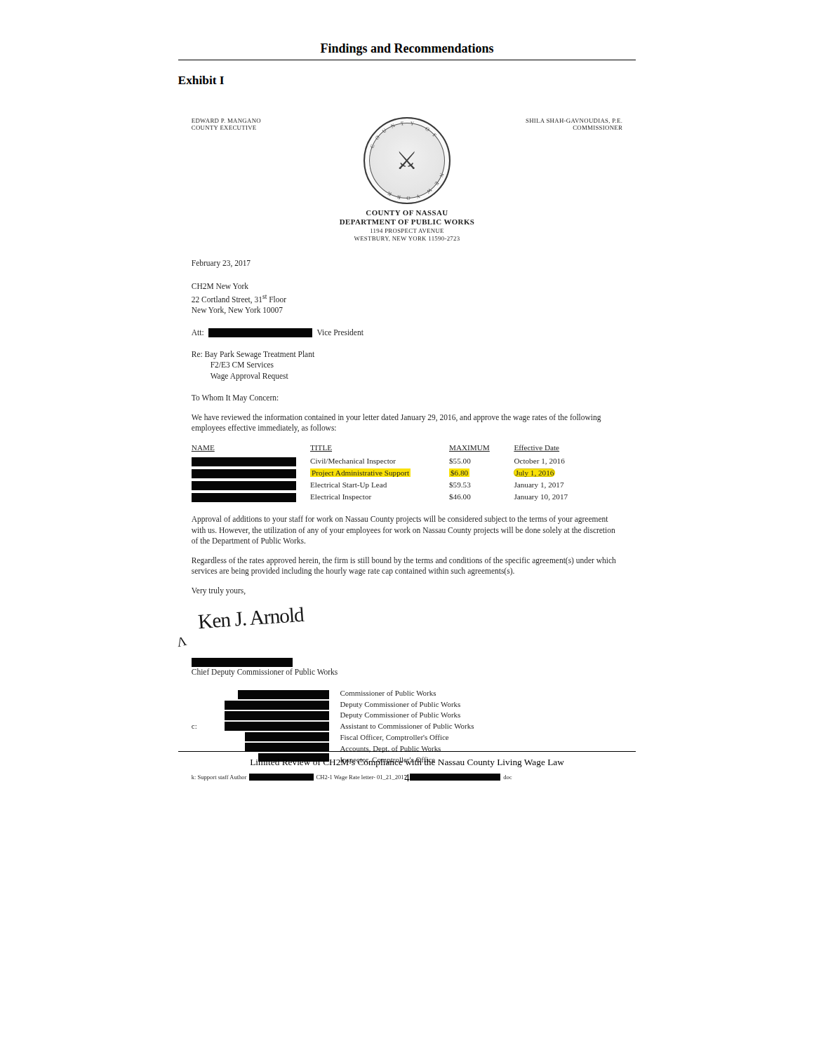Findings and Recommendations
Exhibit I
EDWARD P. MANGANO
COUNTY EXECUTIVE
C O U N T Y O F N E W Y O R K
⚔
SHILA SHAH-GAVNOUDIAS, P.E.
COMMISSIONER
COUNTY OF NASSAU
DEPARTMENT OF PUBLIC WORKS
1194 PROSPECT AVENUE
WESTBURY, NEW YORK 11590-2723
February 23, 2017
CH2M New York
22 Cortland Street, 31st Floor
New York, New York 10007
Att: Vice President
Re: Bay Park Sewage Treatment Plant F2/E3 CM Services Wage Approval Request
To Whom It May Concern:
We have reviewed the information contained in your letter dated January 29, 2016, and approve the wage rates of the following employees effective immediately, as follows:
| NAME | TITLE | MAXIMUM | Effective Date |
| --- | --- | --- | --- |
| | Civil/Mechanical Inspector | $55.00 | October 1, 2016 |
| | Project Administrative Support | $6.80 | July 1, 2016 |
| | Electrical Start-Up Lead | $59.53 | January 1, 2017 |
| | Electrical Inspector | $46.00 | January 10, 2017 |
Approval of additions to your staff for work on Nassau County projects will be considered subject to the terms of your agreement with us. However, the utilization of any of your employees for work on Nassau County projects will be done solely at the discretion of the Department of Public Works.
Regardless of the rates approved herein, the firm is still bound by the terms and conditions of the specific agreement(s) under which services are being provided including the hourly wage rate cap contained within such agreements(s).
Very truly yours,
Λ Ken J. Arnold
Chief Deputy Commissioner of Public Works
c:
Commissioner of Public Works
Deputy Commissioner of Public Works
Deputy Commissioner of Public Works
Assistant to Commissioner of Public Works
Fiscal Officer, Comptroller's Office
Accounts, Dept. of Public Works
Inspector, Comptroller's Office
k: Support staff Author CH2-1 Wage Rate letter- 01_21_2017 doc
Limited Review of CH2M’s Compliance with the Nassau County Living Wage Law
4